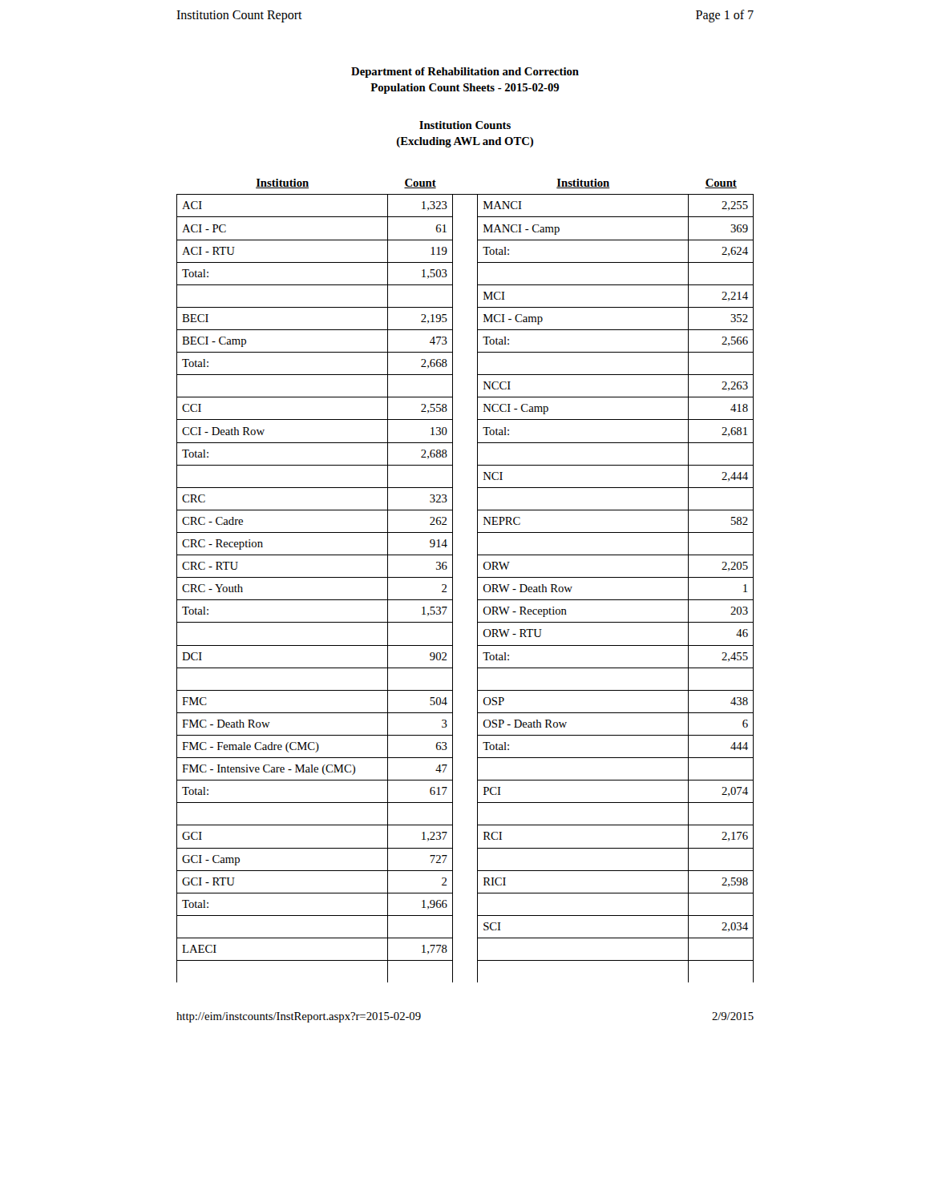Institution Count Report
Page 1 of 7
Department of Rehabilitation and Correction
Population Count Sheets - 2015-02-09
Institution Counts
(Excluding AWL and OTC)
| Institution | Count | | Institution | Count |
| ACI | 1,323 | | MANCI | 2,255 |
| ACI - PC | 61 | | MANCI - Camp | 369 |
| ACI - RTU | 119 | | Total: | 2,624 |
| Total: | 1,503 | | | |
| | | | MCI | 2,214 |
| BECI | 2,195 | | MCI - Camp | 352 |
| BECI - Camp | 473 | | Total: | 2,566 |
| Total: | 2,668 | | | |
| | | | NCCI | 2,263 |
| CCI | 2,558 | | NCCI - Camp | 418 |
| CCI - Death Row | 130 | | Total: | 2,681 |
| Total: | 2,688 | | | |
| | | | NCI | 2,444 |
| CRC | 323 | | | |
| CRC - Cadre | 262 | | NEPRC | 582 |
| CRC - Reception | 914 | | | |
| CRC - RTU | 36 | | ORW | 2,205 |
| CRC - Youth | 2 | | ORW - Death Row | 1 |
| Total: | 1,537 | | ORW - Reception | 203 |
| | | | ORW - RTU | 46 |
| DCI | 902 | | Total: | 2,455 |
| FMC | 504 | | OSP | 438 |
| FMC - Death Row | 3 | | OSP - Death Row | 6 |
| FMC - Female Cadre (CMC) | 63 | | Total: | 444 |
| FMC - Intensive Care - Male (CMC) | 47 | | | |
| Total: | 617 | | PCI | 2,074 |
| GCI | 1,237 | | RCI | 2,176 |
| GCI - Camp | 727 | | | |
| GCI - RTU | 2 | | RICI | 2,598 |
| Total: | 1,966 | | | |
| | | | SCI | 2,034 |
| LAECI | 1,778 | | | |
http://eim/instcounts/InstReport.aspx?r=2015-02-09
2/9/2015